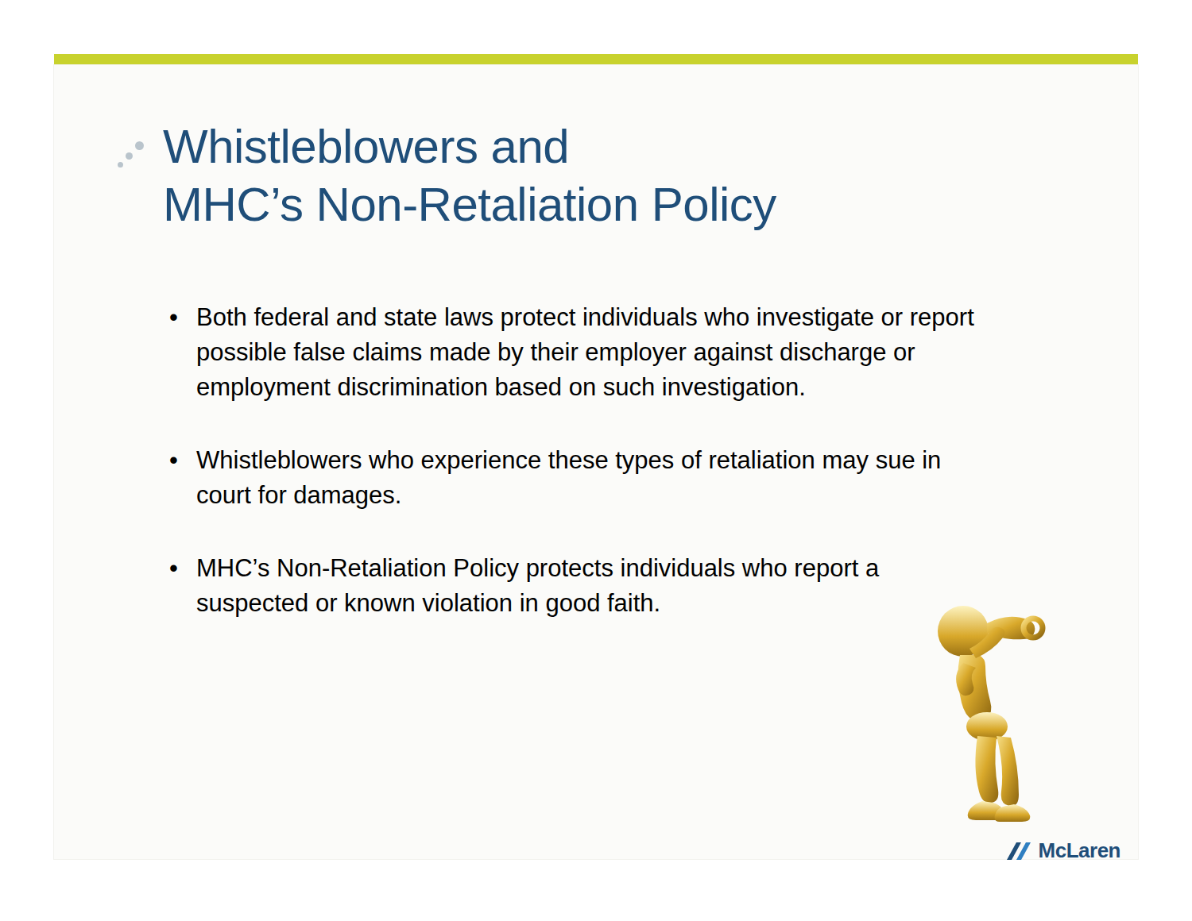Whistleblowers and
MHC’s Non-Retaliation Policy
Both federal and state laws protect individuals who investigate or report possible false claims made by their employer against discharge or employment discrimination based on such investigation.
Whistleblowers who experience these types of retaliation may sue in court for damages.
MHC’s Non-Retaliation Policy protects individuals who report a suspected or known violation in good faith.
McLaren